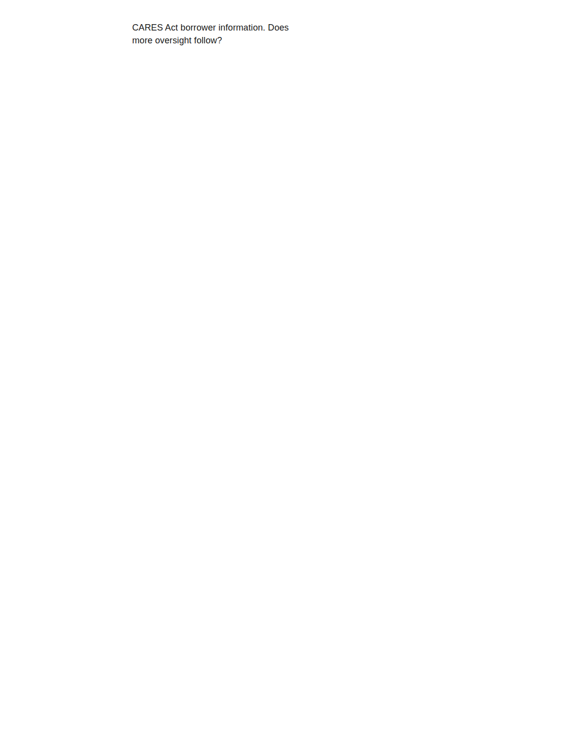CARES Act borrower information. Does more oversight follow?